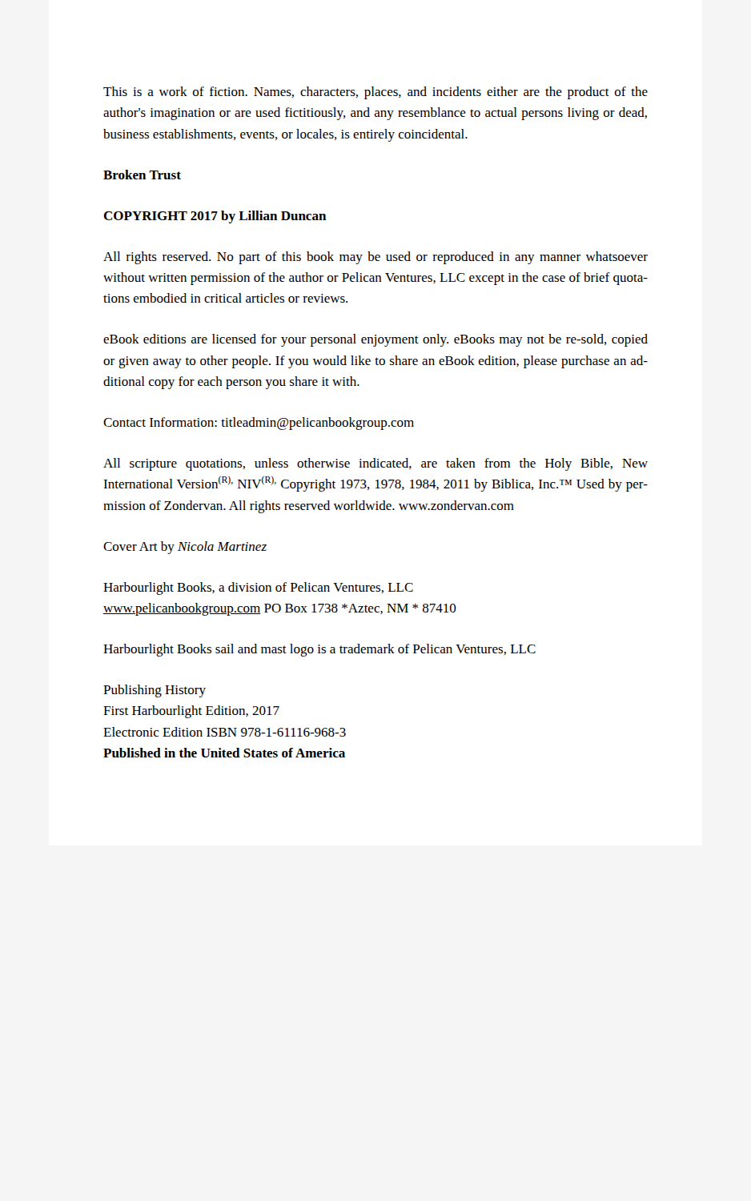This is a work of fiction. Names, characters, places, and incidents either are the product of the author's imagination or are used fictitiously, and any resemblance to actual persons living or dead, business establishments, events, or locales, is entirely coincidental.
Broken Trust
COPYRIGHT 2017 by Lillian Duncan
All rights reserved. No part of this book may be used or reproduced in any manner whatsoever without written permission of the author or Pelican Ventures, LLC except in the case of brief quotations embodied in critical articles or reviews.
eBook editions are licensed for your personal enjoyment only. eBooks may not be re-sold, copied or given away to other people. If you would like to share an eBook edition, please purchase an additional copy for each person you share it with.
Contact Information: titleadmin@pelicanbookgroup.com
All scripture quotations, unless otherwise indicated, are taken from the Holy Bible, New International Version(R), NIV(R), Copyright 1973, 1978, 1984, 2011 by Biblica, Inc.™ Used by permission of Zondervan. All rights reserved worldwide. www.zondervan.com
Cover Art by Nicola Martinez
Harbourlight Books, a division of Pelican Ventures, LLC
www.pelicanbookgroup.com PO Box 1738 *Aztec, NM * 87410
Harbourlight Books sail and mast logo is a trademark of Pelican Ventures, LLC
Publishing History
First Harbourlight Edition, 2017
Electronic Edition ISBN 978-1-61116-968-3
Published in the United States of America